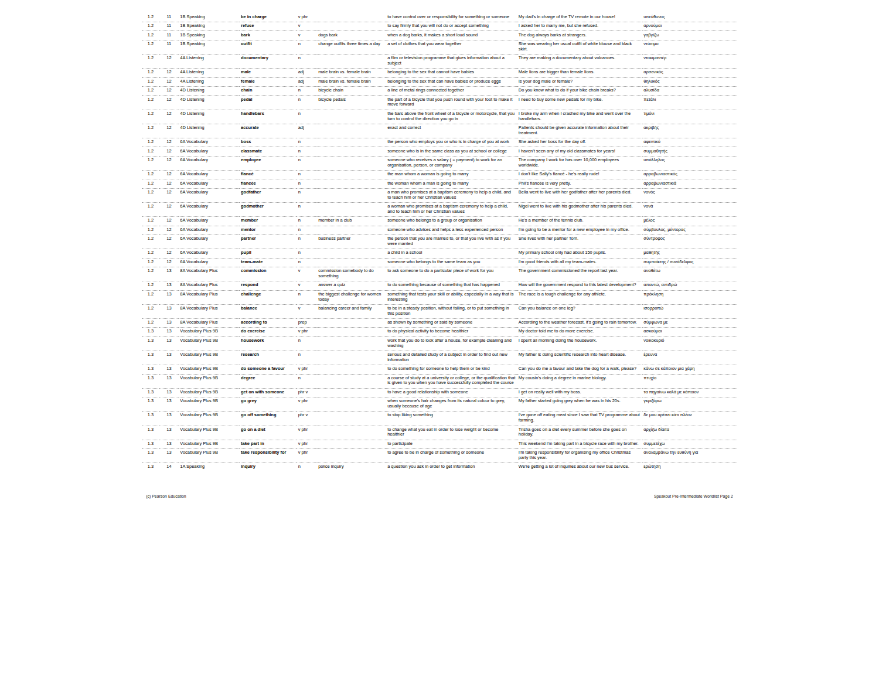| 1.2 | 11 | 1B Speaking | be in charge | v phr | | to have control over or responsibility for something or someone | My dad's in charge of the TV remote in our house! | υπεύθυνος |
| 1.2 | 11 | 1B Speaking | refuse | v | | to say firmly that you will not do or accept something | I asked her to marry me, but she refused. | αρνούμαι |
| 1.2 | 11 | 1B Speaking | bark | v | dogs bark | when a dog barks, it makes a short loud sound | The dog always barks at strangers. | γαβγίζω |
| 1.2 | 11 | 1B Speaking | outfit | n | change outfits three times a day | a set of clothes that you wear together | She was wearing her usual outfit of white blouse and black skirt. | ντύσιμο |
| 1.2 | 12 | 4A Listening | documentary | n | | a film or television programme that gives information about a subject | They are making a documentary about volcanoes. | ντοκιμαντέρ |
| 1.2 | 12 | 4A Listening | male | adj | male brain vs. female brain | belonging to the sex that cannot have babies | Male lions are bigger than female lions. | αρσενικός |
| 1.2 | 12 | 4A Listening | female | adj | male brain vs. female brain | belonging to the sex that can have babies or produce eggs | Is your dog male or female? | θηλυκός |
| 1.2 | 12 | 4D Listening | chain | n | bicycle chain | a line of metal rings connected together | Do you know what to do if your bike chain breaks? | αλυσίδα |
| 1.2 | 12 | 4D Listening | pedal | n | bicycle pedals | the part of a bicycle that you push round with your foot to make it move forward | I need to buy some new pedals for my bike. | πετάλι |
| 1.2 | 12 | 4D Listening | handlebars | n | | the bars above the front wheel of a bicycle or motorcycle, that you turn to control the direction you go in | I broke my arm when I crashed my bike and went over the handlebars. | τιμόνι |
| 1.2 | 12 | 4D Listening | accurate | adj | | exact and correct | Patients should be given accurate information about their treatment. | ακριβής |
| 1.2 | 12 | 6A Vocabulary | boss | n | | the person who employs you or who is in charge of you at work | She asked her boss for the day off. | αφεντικό |
| 1.2 | 12 | 6A Vocabulary | classmate | n | | someone who is in the same class as you at school or college | I haven't seen any of my old classmates for years! | συμμαθητής |
| 1.2 | 12 | 6A Vocabulary | employee | n | | someone who receives a salary ( = payment) to work for an organisation, person, or company | The company I work for has over 10,000 employees worldwide. | υπάλληλος |
| 1.2 | 12 | 6A Vocabulary | fiancé | n | | the man whom a woman is going to marry | I don't like Sally's fiancé - he's really rude! | αρραβωνιαστικός |
| 1.2 | 12 | 6A Vocabulary | fiancée | n | | the woman whom a man is going to marry | Phil's fiancée is very pretty. | αρραβωνιαστικιά |
| 1.2 | 12 | 6A Vocabulary | godfather | n | | a man who promises at a baptism ceremony to help a child, and to teach him or her Christian values | Bella went to live with her godfather after her parents died. | νονός |
| 1.2 | 12 | 6A Vocabulary | godmother | n | | a woman who promises at a baptism ceremony to help a child, and to teach him or her Christian values | Nigel went to live with his godmother after his parents died. | νονά |
| 1.2 | 12 | 6A Vocabulary | member | n | member in a club | someone who belongs to a group or organisation | He's a member of the tennis club. | μέλος |
| 1.2 | 12 | 6A Vocabulary | mentor | n | | someone who advises and helps a less experienced person | I'm going to be a mentor for a new employee in my office. | σύμβουλος, μέντορας |
| 1.2 | 12 | 6A Vocabulary | partner | n | business partner | the person that you are married to, or that you live with as if you were married | She lives with her partner Tom. | σύντροφος |
| 1.2 | 12 | 6A Vocabulary | pupil | n | | a child in a school | My primary school only had about 150 pupils. | μαθητής |
| 1.2 | 12 | 6A Vocabulary | team-mate | n | | someone who belongs to the same team as you | I'm good friends with all my team-mates. | συμπαίκτης / συνάδελφος |
| 1.2 | 13 | 8A Vocabulary Plus | commission | v | commission somebody to do something | to ask someone to do a particular piece of work for you | The government commissioned the report last year. | αναθέτω |
| 1.2 | 13 | 8A Vocabulary Plus | respond | v | answer a quiz | to do something because of something that has happened | How will the government respond to this latest development? | απαντώ, αντιδρώ |
| 1.2 | 13 | 8A Vocabulary Plus | challenge | n | the biggest challenge for women today | something that tests your skill or ability, especially in a way that is interesting | The race is a tough challenge for any athlete. | πρόκληση |
| 1.2 | 13 | 8A Vocabulary Plus | balance | v | balancing career and family | to be in a steady position, without falling, or to put something in this position | Can you balance on one leg? | ισορροπώ |
| 1.2 | 13 | 8A Vocabulary Plus | according to | prep | | as shown by something or said by someone | According to the weather forecast, it's going to rain tomorrow. | σύμφωνα με |
| 1.3 | 13 | Vocabulary Plus 9B | do exercise | v phr | | to do physical activity to become healthier | My doctor told me to do more exercise. | ασκούμαι |
| 1.3 | 13 | Vocabulary Plus 9B | housework | n | | work that you do to look after a house, for example cleaning and washing | I spent all morning doing the housework. | νοικοκυριό |
| 1.3 | 13 | Vocabulary Plus 9B | research | n | | serious and detailed study of a subject in order to find out new information | My father is doing scientific research into heart disease. | έρευνα |
| 1.3 | 13 | Vocabulary Plus 9B | do someone a favour | v phr | | to do something for someone to help them or be kind | Can you do me a favour and take the dog for a walk, please? | κάνω σε κάποιον μια χάρη |
| 1.3 | 13 | Vocabulary Plus 9B | degree | n | | a course of study at a university or college, or the qualification that is given to you when you have successfully completed the course | My cousin's doing a degree in marine biology. | πτυχίο |
| 1.3 | 13 | Vocabulary Plus 9B | get on with someone | phr v | | to have a good relationship with someone | I get on really well with my boss. | τα πηγαίνω καλά με κάποιον |
| 1.3 | 13 | Vocabulary Plus 9B | go grey | v phr | | when someone's hair changes from its natural colour to grey, usually because of age | My father started going grey when he was in his 20s. | γκριζάρω |
| 1.3 | 13 | Vocabulary Plus 9B | go off something | phr v | | to stop liking something | I've gone off eating meat since I saw that TV programme about farming. | δε μου αρέσει κάτι πλέον |
| 1.3 | 13 | Vocabulary Plus 9B | go on a diet | v phr | | to change what you eat in order to lose weight or become healthier | Trisha goes on a diet every summer before she goes on holiday. | αρχίζω δίαιτα |
| 1.3 | 13 | Vocabulary Plus 9B | take part in | v phr | | to participate | This weekend I'm taking part in a bicycle race with my brother. | συμμετέχω |
| 1.3 | 13 | Vocabulary Plus 9B | take responsibility for | v phr | | to agree to be in charge of something or someone | I'm taking responsibility for organising my office Christmas party this year. | αναλαμβάνω την ευθύνη για |
| 1.3 | 14 | 1A Speaking | inquiry | n | police inquiry | a question you ask in order to get information | We're getting a lot of inquiries about our new bus service. | ερώτηση |
(c) Pearson Education
Speakout Pre-Intermediate Worldlist Page 2